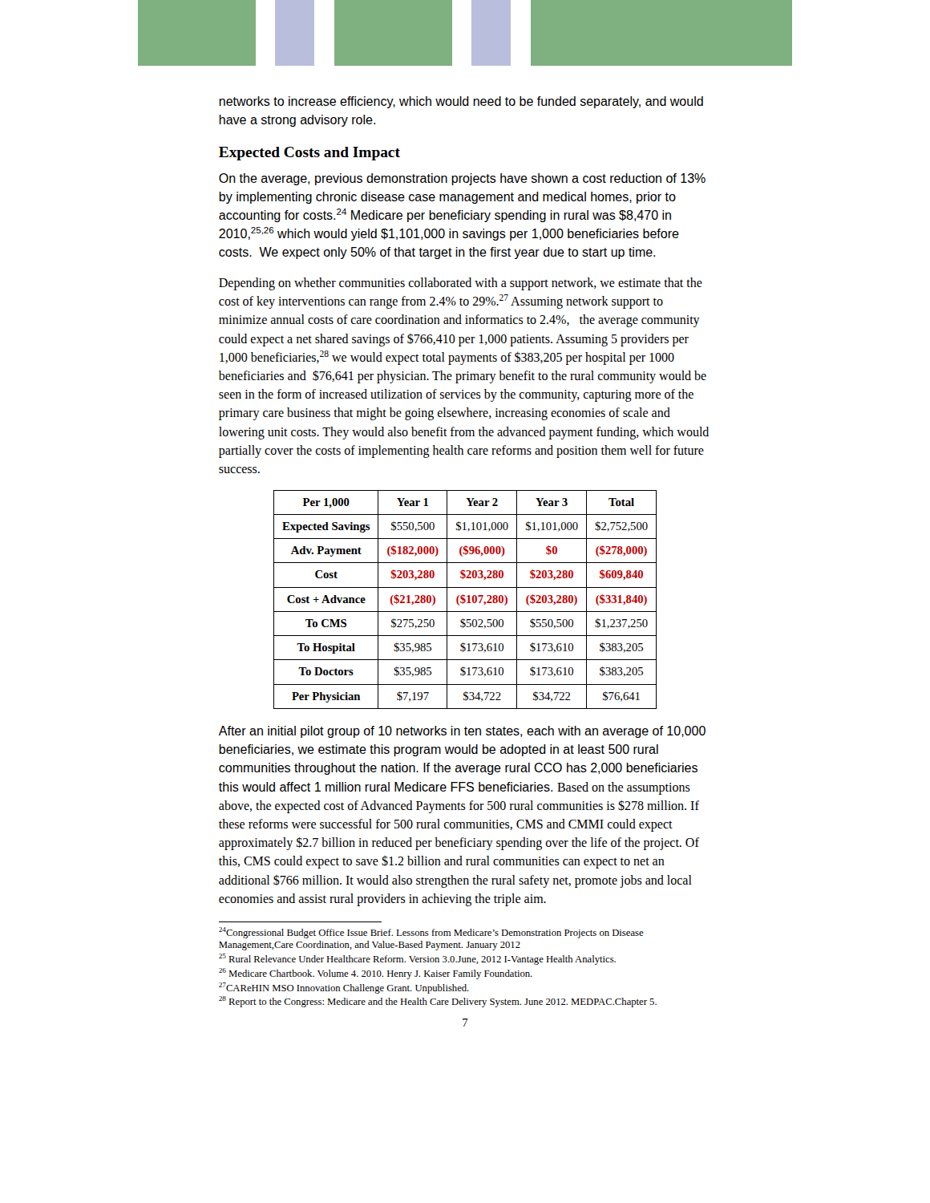networks to increase efficiency, which would need to be funded separately, and would have a strong advisory role.
Expected Costs and Impact
On the average, previous demonstration projects have shown a cost reduction of 13% by implementing chronic disease case management and medical homes, prior to accounting for costs.24 Medicare per beneficiary spending in rural was $8,470 in 2010,25,26 which would yield $1,101,000 in savings per 1,000 beneficiaries before costs. We expect only 50% of that target in the first year due to start up time.
Depending on whether communities collaborated with a support network, we estimate that the cost of key interventions can range from 2.4% to 29%.27 Assuming network support to minimize annual costs of care coordination and informatics to 2.4%, the average community could expect a net shared savings of $766,410 per 1,000 patients. Assuming 5 providers per 1,000 beneficiaries,28 we would expect total payments of $383,205 per hospital per 1000 beneficiaries and $76,641 per physician. The primary benefit to the rural community would be seen in the form of increased utilization of services by the community, capturing more of the primary care business that might be going elsewhere, increasing economies of scale and lowering unit costs. They would also benefit from the advanced payment funding, which would partially cover the costs of implementing health care reforms and position them well for future success.
| Per 1,000 | Year 1 | Year 2 | Year 3 | Total |
| --- | --- | --- | --- | --- |
| Expected Savings | $550,500 | $1,101,000 | $1,101,000 | $2,752,500 |
| Adv. Payment | ($182,000) | ($96,000) | $0 | ($278,000) |
| Cost | $203,280 | $203,280 | $203,280 | $609,840 |
| Cost + Advance | ($21,280) | ($107,280) | ($203,280) | ($331,840) |
| To CMS | $275,250 | $502,500 | $550,500 | $1,237,250 |
| To Hospital | $35,985 | $173,610 | $173,610 | $383,205 |
| To Doctors | $35,985 | $173,610 | $173,610 | $383,205 |
| Per Physician | $7,197 | $34,722 | $34,722 | $76,641 |
After an initial pilot group of 10 networks in ten states, each with an average of 10,000 beneficiaries, we estimate this program would be adopted in at least 500 rural communities throughout the nation. If the average rural CCO has 2,000 beneficiaries this would affect 1 million rural Medicare FFS beneficiaries. Based on the assumptions above, the expected cost of Advanced Payments for 500 rural communities is $278 million. If these reforms were successful for 500 rural communities, CMS and CMMI could expect approximately $2.7 billion in reduced per beneficiary spending over the life of the project. Of this, CMS could expect to save $1.2 billion and rural communities can expect to net an additional $766 million. It would also strengthen the rural safety net, promote jobs and local economies and assist rural providers in achieving the triple aim.
24Congressional Budget Office Issue Brief. Lessons from Medicare’s Demonstration Projects on Disease Management,Care Coordination, and Value-Based Payment. January 2012
25 Rural Relevance Under Healthcare Reform. Version 3.0.June, 2012 I-Vantage Health Analytics.
26 Medicare Chartbook. Volume 4. 2010. Henry J. Kaiser Family Foundation.
27CAReHIN MSO Innovation Challenge Grant. Unpublished.
28 Report to the Congress: Medicare and the Health Care Delivery System. June 2012. MEDPAC.Chapter 5.
7